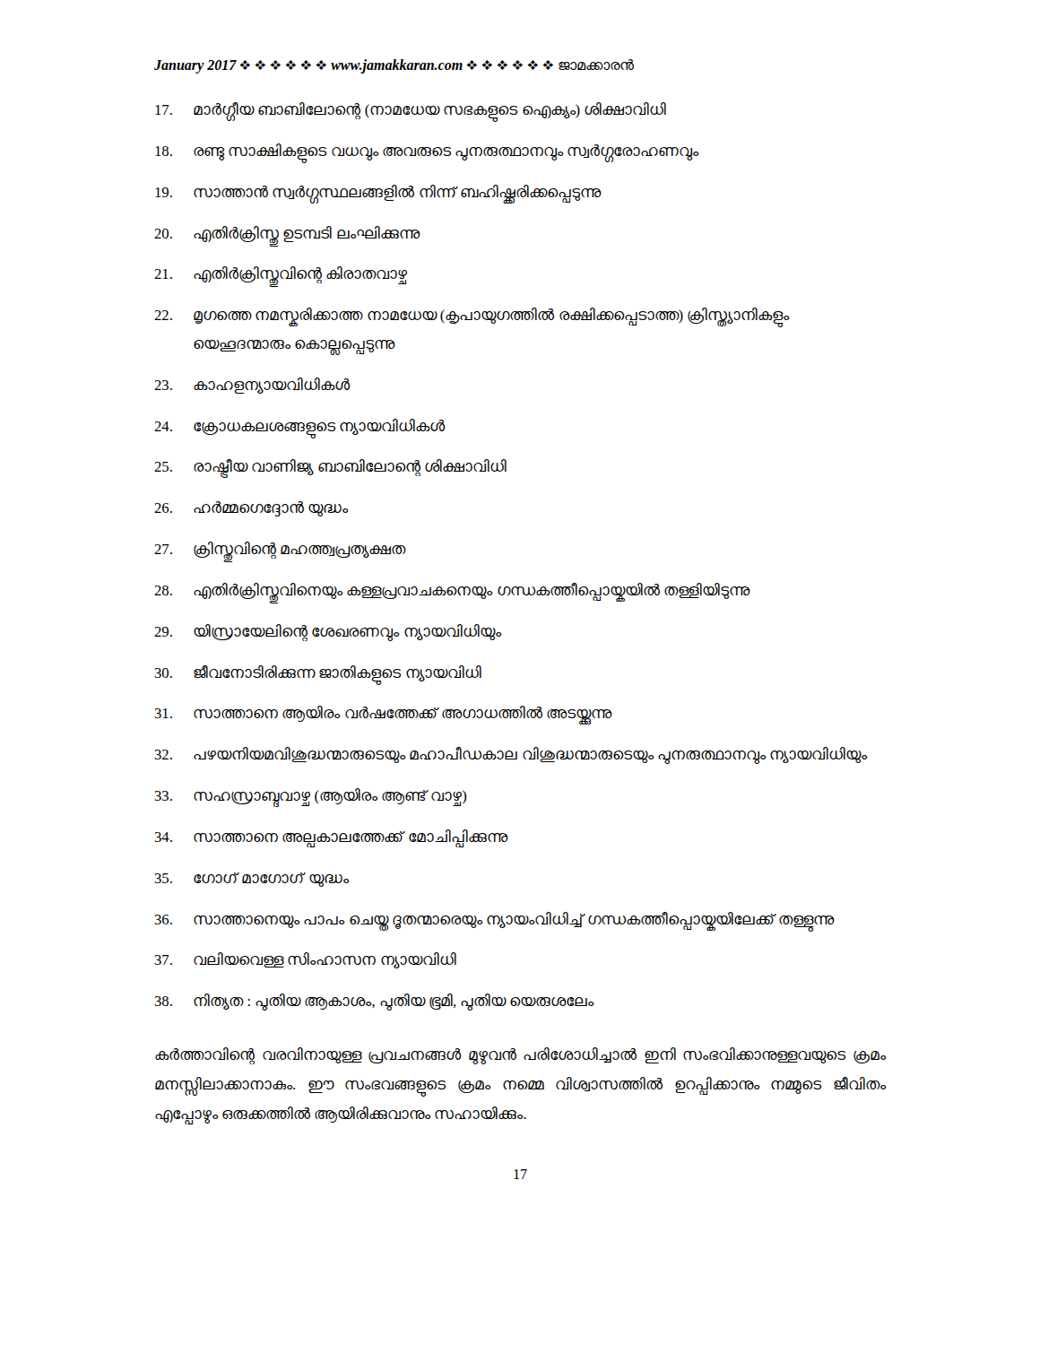January 2017 ❖ ❖ ❖ ❖ ❖ ❖ www.jamakkaran.com ❖ ❖ ❖ ❖ ❖ ❖ ജാമക്കാരൻ
17. മാർഗ്ഗീയ ബാബിലോന്റെ (നാമധേയ സഭകളുടെ ഐക്യം) ശിക്ഷാവിധി
18. രണ്ടു സാക്ഷികളുടെ വധവും അവരുടെ പുനരുത്ഥാനവും സ്വർഗ്ഗരോഹണവും
19. സാത്താൻ സ്വർഗ്ഗസ്ഥലങ്ങളിൽ നിന്ന് ബഹിഷ്ക്കരിക്കപ്പെടുന്നു
20. എതിർക്രിസ്തു ഉടമ്പടി ലംഘിക്കുന്നു
21. എതിർക്രിസ്തുവിന്റെ കിരാതവാഴ്ച
22. മൃഗത്തെ നമസ്കരിക്കാത്ത നാമധേയ (കൃപായുഗത്തിൽ രക്ഷിക്കപ്പെടാത്ത) ക്രിസ്ത്യാനികളും യെഹൂദന്മാരും കൊല്ലപ്പെടുന്നു
23. കാഹളന്യായവിധികൾ
24. ക്രോധകലശങ്ങളുടെ ന്യായവിധികൾ
25. രാഷ്ട്രീയ വാണിജ്യ ബാബിലോന്റെ ശിക്ഷാവിധി
26. ഹർമ്മഗെദ്ദോൻ യുദ്ധം
27. ക്രിസ്തുവിന്റെ മഹത്ത്വപ്രത്യക്ഷത
28. എതിർക്രിസ്തുവിനെയും കള്ളപ്രവാചകനെയും ഗന്ധകത്തീപ്പൊയ്കയിൽ തള്ളിയിടുന്നു
29. യിസ്രായേലിന്റെ ശേഖരണവും ന്യായവിധിയും
30. ജീവനോടിരിക്കുന്ന ജാതികളുടെ ന്യായവിധി
31. സാത്താനെ ആയിരം വർഷത്തേക്ക് അഗാധത്തിൽ അടയ്ക്കുന്നു
32. പഴയനിയമവിശുദ്ധന്മാരുടെയും മഹാപീഡകാല വിശുദ്ധന്മാരുടെയും പുനരുത്ഥാനവും ന്യായവിധിയും
33. സഹസ്രാബ്ദവാഴ്ച (ആയിരം ആണ്ട് വാഴ്ച)
34. സാത്താനെ അല്പകാലത്തേക്ക് മോചിപ്പിക്കുന്നു
35. ഗോഗ് മാഗോഗ് യുദ്ധം
36. സാത്താനെയും പാപം ചെയ്ത ദൂതന്മാരെയും ന്യായംവിധിച്ച് ഗന്ധകത്തീപ്പൊയ്കയിലേക്ക് തള്ളുന്നു
37. വലിയവെള്ള സിംഹാസന ന്യായവിധി
38. നിത്യത : പുതിയ ആകാശം, പുതിയ ഭൂമി, പുതിയ യെരുശലേം
കർത്താവിന്റെ വരവിനായുള്ള പ്രവചനങ്ങൾ മുഴുവൻ പരിശോധിച്ചാൽ ഇനി സംഭവിക്കാനുള്ളവയുടെ ക്രമം മനസ്സിലാക്കാനാകും. ഈ സംഭവങ്ങളുടെ ക്രമം നമ്മെ വിശ്വാസത്തിൽ ഉറപ്പിക്കാനും നമ്മുടെ ജീവിതം എപ്പോഴും ഒരുക്കത്തിൽ ആയിരിക്കുവാനും സഹായിക്കും.
17